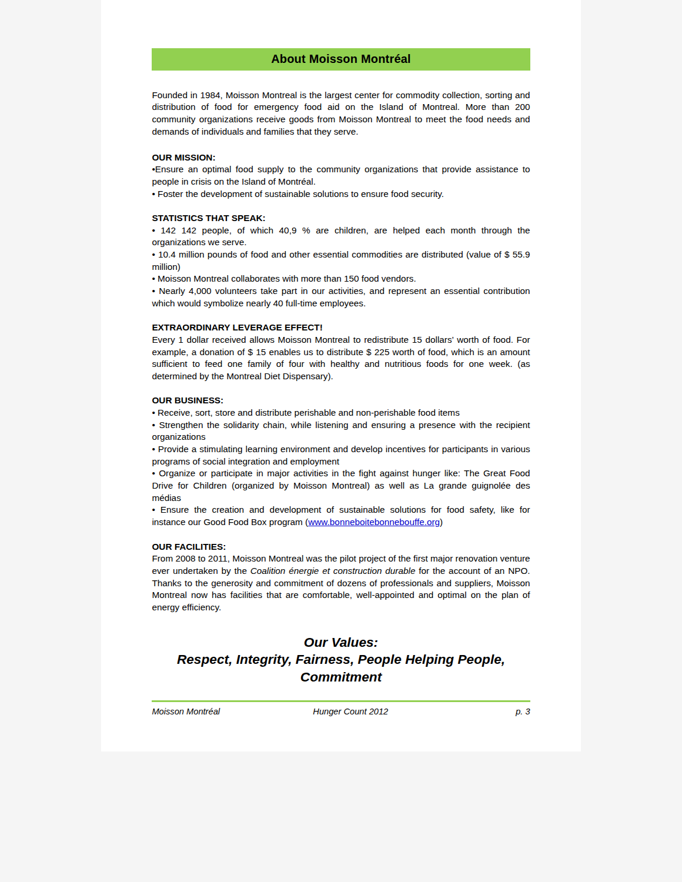About Moisson Montréal
Founded in 1984, Moisson Montreal is the largest center for commodity collection, sorting and distribution of food for emergency food aid on the Island of Montreal. More than 200 community organizations receive goods from Moisson Montreal to meet the food needs and demands of individuals and families that they serve.
Our Mission:
•Ensure an optimal food supply to the community organizations that provide assistance to people in crisis on the Island of Montréal.
• Foster the development of sustainable solutions to ensure food security.
Statistics that speak:
• 142 142 people, of which 40,9 % are children, are helped each month through the organizations we serve.
• 10.4 million pounds of food and other essential commodities are distributed (value of $ 55.9 million)
• Moisson Montreal collaborates with more than 150 food vendors.
• Nearly 4,000 volunteers take part in our activities, and represent an essential contribution which would symbolize nearly 40 full-time employees.
Extraordinary leverage effect!
Every 1 dollar received allows Moisson Montreal to redistribute 15 dollars’ worth of food. For example, a donation of $ 15 enables us to distribute $ 225 worth of food, which is an amount sufficient to feed one family of four with healthy and nutritious foods for one week. (as determined by the Montreal Diet Dispensary).
Our business:
• Receive, sort, store and distribute perishable and non-perishable food items
• Strengthen the solidarity chain, while listening and ensuring a presence with the recipient organizations
• Provide a stimulating learning environment and develop incentives for participants in various programs of social integration and employment
• Organize or participate in major activities in the fight against hunger like: The Great Food Drive for Children (organized by Moisson Montreal) as well as La grande guignolée des médias
• Ensure the creation and development of sustainable solutions for food safety, like for instance our Good Food Box program (www.bonneboitebonnebouffe.org)
Our facilities:
From 2008 to 2011, Moisson Montreal was the pilot project of the first major renovation venture ever undertaken by the Coalition énergie et construction durable for the account of an NPO. Thanks to the generosity and commitment of dozens of professionals and suppliers, Moisson Montreal now has facilities that are comfortable, well-appointed and optimal on the plan of energy efficiency.
Our Values: Respect, Integrity, Fairness, People Helping People, Commitment
Moisson Montréal Hunger Count 2012 p. 3